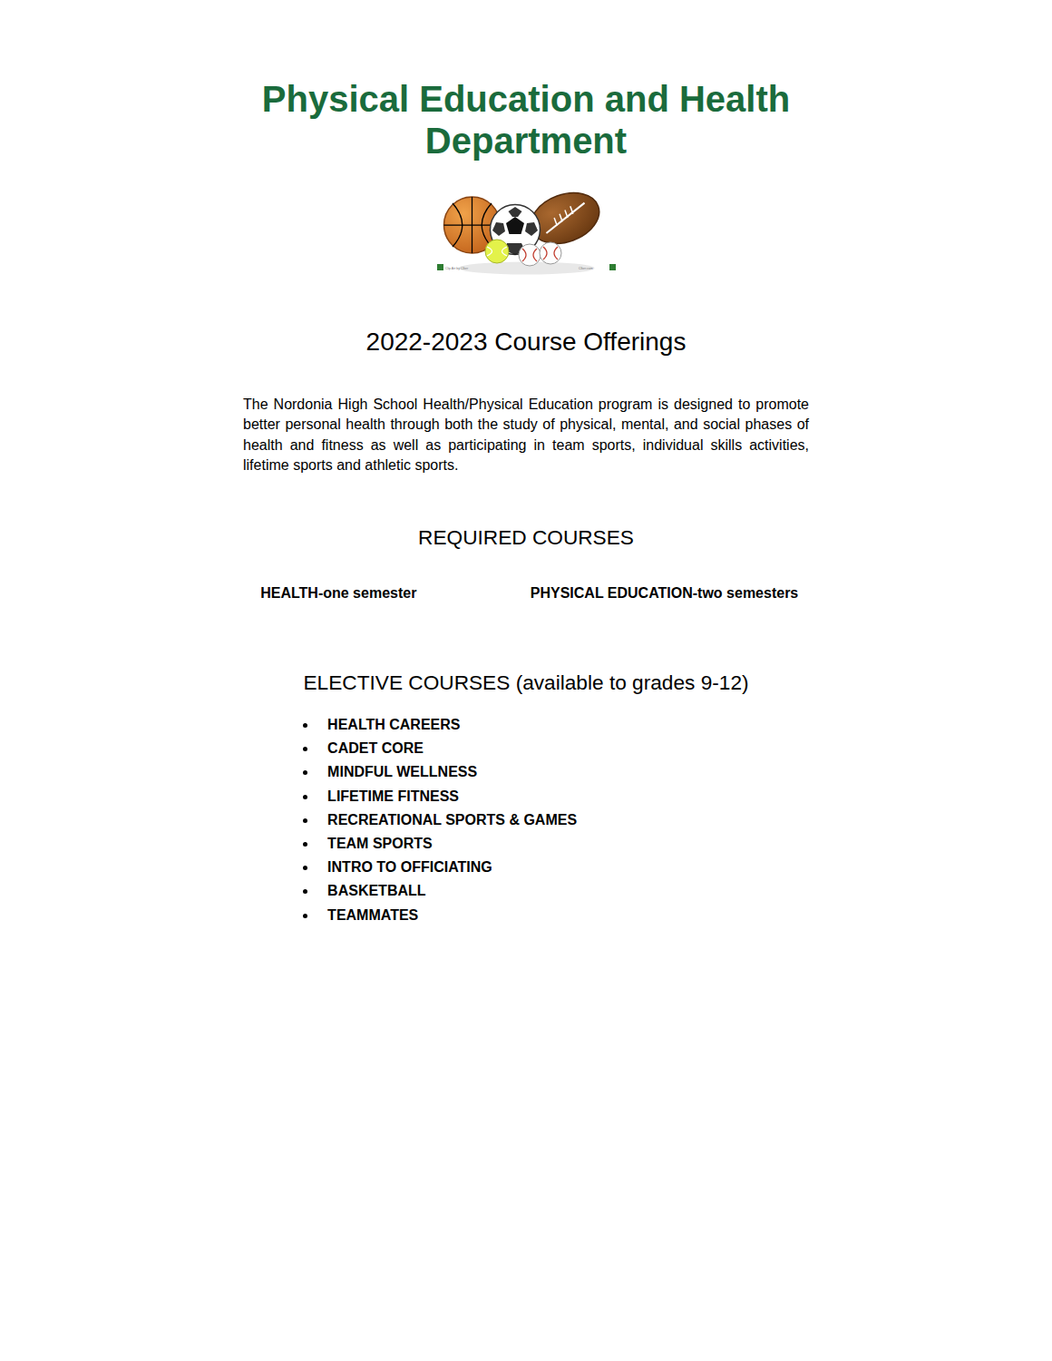Physical Education and Health Department
2022-2023 Course Offerings
The Nordonia High School Health/Physical Education program is designed to promote better personal health through both the study of physical, mental, and social phases of health and fitness as well as participating in team sports, individual skills activities, lifetime sports and athletic sports.
REQUIRED COURSES
HEALTH-one semester PHYSICAL EDUCATION-two semesters
ELECTIVE COURSES (available to grades 9-12)
HEALTH CAREERS
CADET CORE
MINDFUL WELLNESS
LIFETIME FITNESS
RECREATIONAL SPORTS & GAMES
TEAM SPORTS
INTRO TO OFFICIATING
BASKETBALL
TEAMMATES